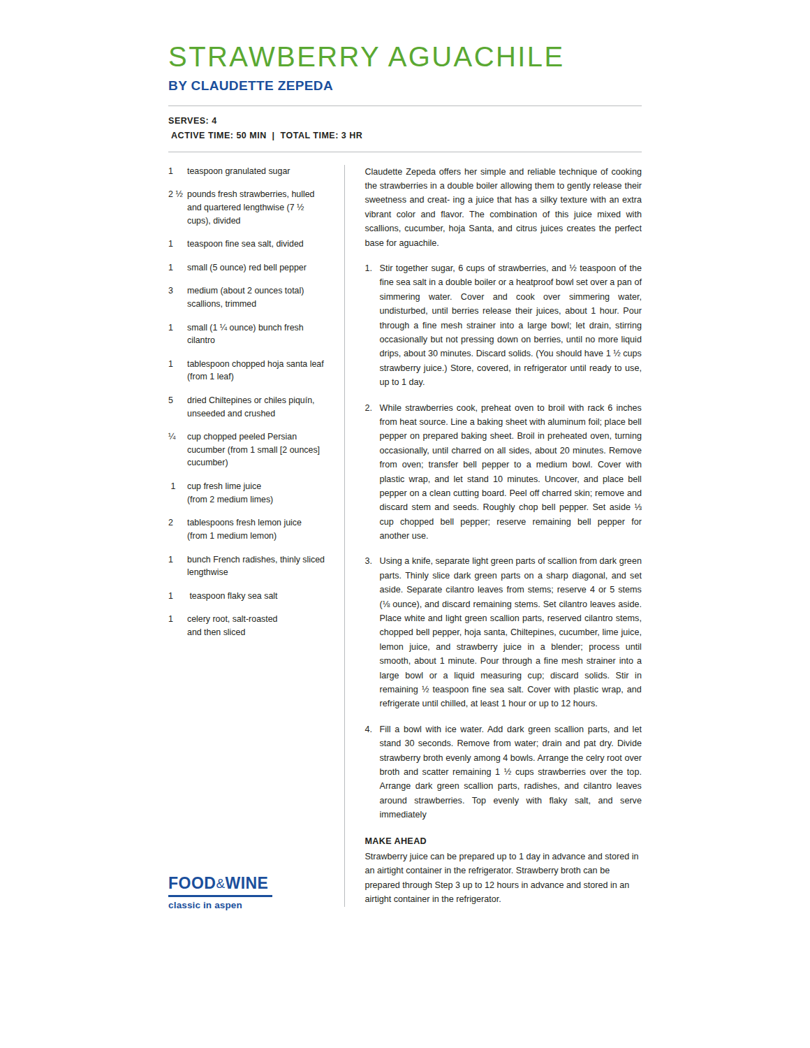STRAWBERRY AGUACHILE
By Claudette Zepeda
Serves: 4 Active Time: 50 min | Total Time: 3 hr
1 teaspoon granulated sugar
2 ½ pounds fresh strawberries, hulled and quartered lengthwise (7 ½ cups), divided
1 teaspoon fine sea salt, divided
1 small (5 ounce) red bell pepper
3 medium (about 2 ounces total) scallions, trimmed
1 small (1 ¼ ounce) bunch fresh cilantro
1 tablespoon chopped hoja santa leaf (from 1 leaf)
5 dried Chiltepines or chiles piquín, unseeded and crushed
¼ cup chopped peeled Persian cucumber (from 1 small [2 ounces] cucumber)
1 cup fresh lime juice
(from 2 medium limes)
2 tablespoons fresh lemon juice
(from 1 medium lemon)
1 bunch French radishes, thinly sliced lengthwise
1 teaspoon flaky sea salt
1 celery root, salt-roasted
and then sliced
Claudette Zepeda offers her simple and reliable technique of cooking the straw­berries in a double boiler allowing them to gently release their sweetness and creat- ing a juice that has a silky texture with an extra vibrant color and flavor. The combination of this juice mixed with scallions, cucumber, hoja Santa, and citrus juices creates the perfect base for aguachile.
1. Stir together sugar, 6 cups of strawberries, and ½ teaspoon of the fine sea salt in a double boiler or a heatproof bowl set over a pan of simmering water. Cover and cook over simmering water, undisturbed, until berries release their juices, about 1 hour. Pour through a fine mesh strainer into a large bowl; let drain, stirring occasionally but not pressing down on berries, until no more liquid drips, about 30 minutes. Discard solids. (You should have 1 ½ cups strawberry juice.) Store, covered, in refrigerator until ready to use, up to 1 day.
2. While strawberries cook, preheat oven to broil with rack 6 inches from heat source. Line a baking sheet with aluminum foil; place bell pepper on prepared baking sheet. Broil in preheated oven, turning occasionally, until charred on all sides, about 20 minutes. Remove from oven; transfer bell pepper to a medium bowl. Cover with plastic wrap, and let stand 10 minutes. Uncover, and place bell pepper on a clean cutting board. Peel off charred skin; remove and discard stem and seeds. Roughly chop bell pepper. Set aside ⅓ cup chopped bell pepper; reserve remaining bell pepper for another use.
3. Using a knife, separate light green parts of scallion from dark green parts. Thinly slice dark green parts on a sharp diagonal, and set aside. Separate cilantro leaves from stems; reserve 4 or 5 stems (⅛ ounce), and discard remaining stems. Set cilantro leaves aside. Place white and light green scallion parts, reserved cilantro stems, chopped bell pepper, hoja santa, Chiltepines, cucumber, lime juice, lemon juice, and strawberry juice in a blender; process until smooth, about 1 minute. Pour through a fine mesh strainer into a large bowl or a liquid measuring cup; discard solids. Stir in remaining ½ teaspoon fine sea salt. Cover with plastic wrap, and refrigerate until chilled, at least 1 hour or up to 12 hours.
4. Fill a bowl with ice water. Add dark green scallion parts, and let stand 30 seconds. Remove from water; drain and pat dry. Divide strawberry broth evenly among 4 bowls. Arrange the celry root over broth and scatter remaining 1 ½ cups strawberries over the top. Arrange dark green scallion parts, radishes, and cilantro leaves around strawberries. Top evenly with flaky salt, and serve immediately
Make Ahead
Strawberry juice can be prepared up to 1 day in advance and stored in an airtight container in the refrigerator. Strawberry broth can be prepared through Step 3 up to 12 hours in advance and stored in an airtight container in the refrigerator.
FOOD&WINE
classic in aspen